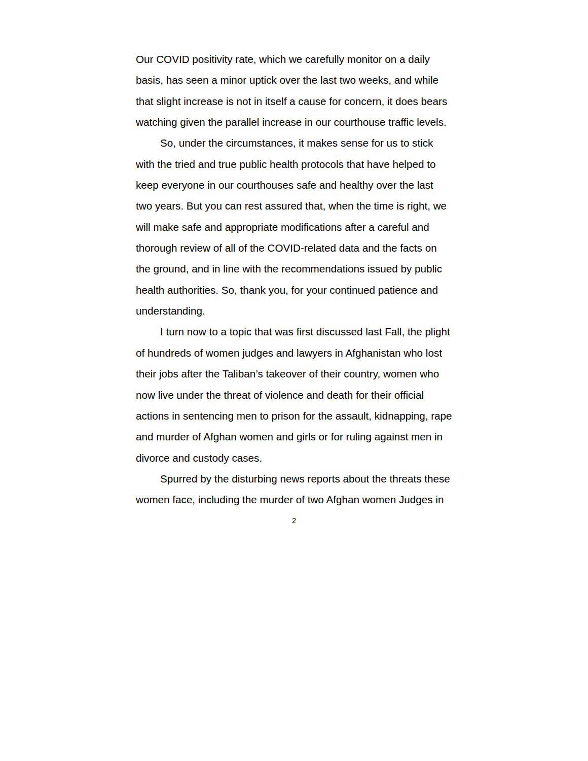Our COVID positivity rate, which we carefully monitor on a daily basis, has seen a minor uptick over the last two weeks, and while that slight increase is not in itself a cause for concern, it does bears watching given the parallel increase in our courthouse traffic levels.
So, under the circumstances, it makes sense for us to stick with the tried and true public health protocols that have helped to keep everyone in our courthouses safe and healthy over the last two years. But you can rest assured that, when the time is right, we will make safe and appropriate modifications after a careful and thorough review of all of the COVID-related data and the facts on the ground, and in line with the recommendations issued by public health authorities. So, thank you, for your continued patience and understanding.
I turn now to a topic that was first discussed last Fall, the plight of hundreds of women judges and lawyers in Afghanistan who lost their jobs after the Taliban’s takeover of their country, women who now live under the threat of violence and death for their official actions in sentencing men to prison for the assault, kidnapping, rape and murder of Afghan women and girls or for ruling against men in divorce and custody cases.
Spurred by the disturbing news reports about the threats these women face, including the murder of two Afghan women Judges in
2